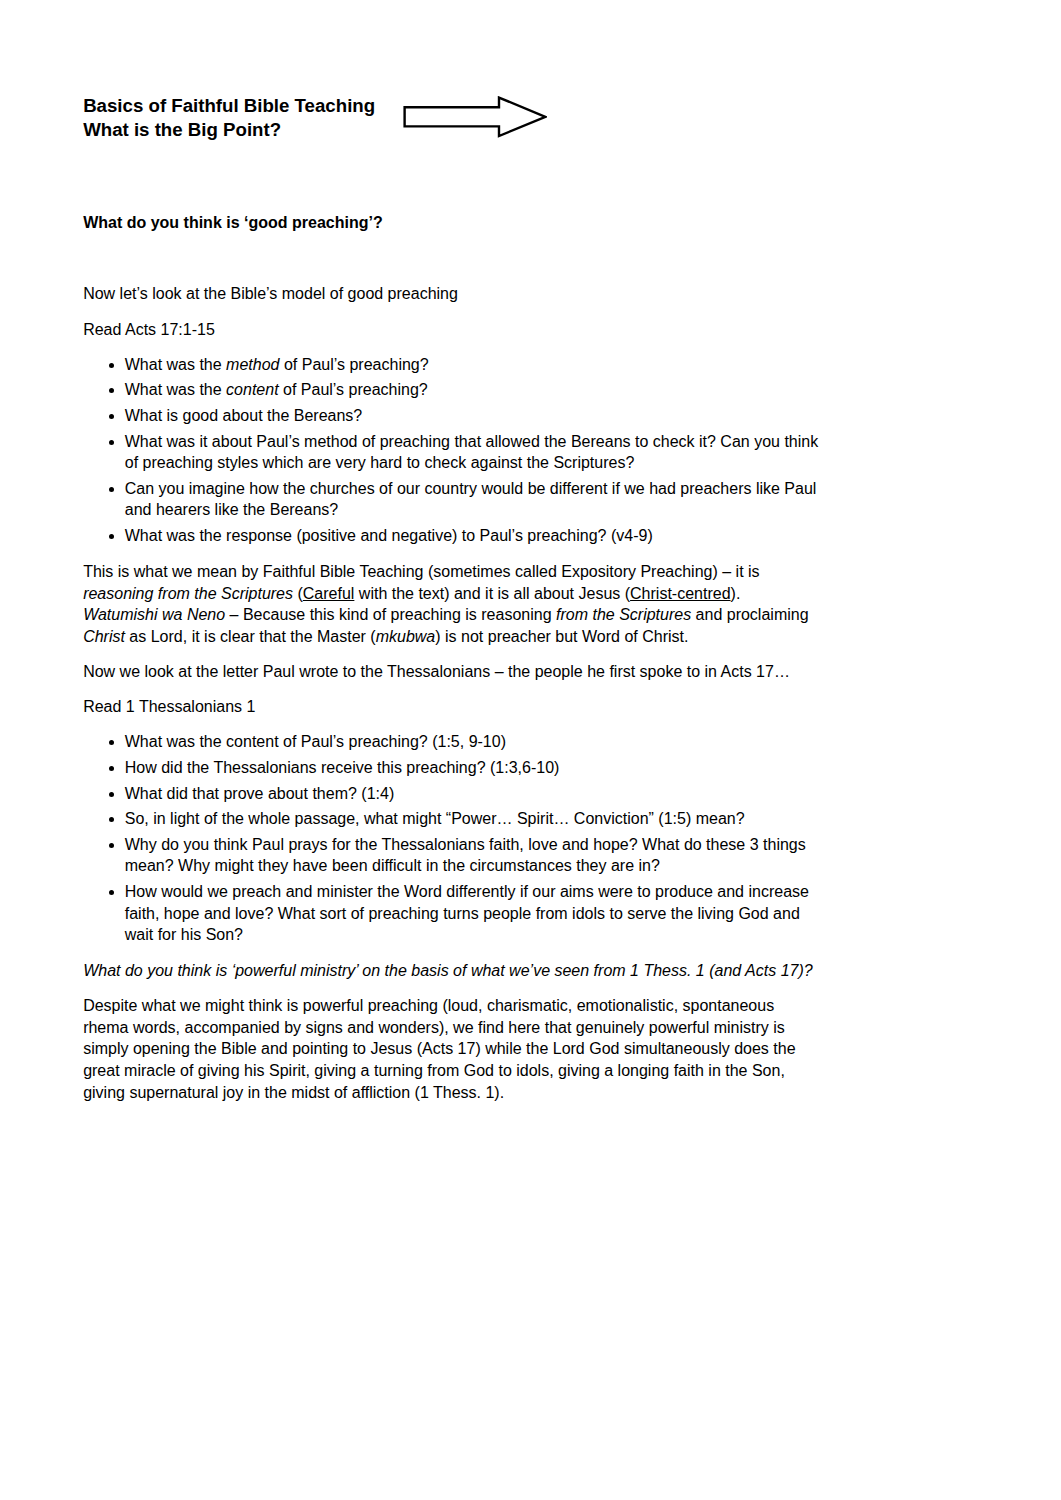Basics of Faithful Bible Teaching
What is the Big Point?
What do you think is ‘good preaching’?
Now let’s look at the Bible’s model of good preaching
Read Acts 17:1-15
What was the method of Paul’s preaching?
What was the content of Paul’s preaching?
What is good about the Bereans?
What was it about Paul’s method of preaching that allowed the Bereans to check it? Can you think of preaching styles which are very hard to check against the Scriptures?
Can you imagine how the churches of our country would be different if we had preachers like Paul and hearers like the Bereans?
What was the response (positive and negative) to Paul’s preaching? (v4-9)
This is what we mean by Faithful Bible Teaching (sometimes called Expository Preaching) – it is reasoning from the Scriptures (Careful with the text) and it is all about Jesus (Christ-centred).
Watumishi wa Neno – Because this kind of preaching is reasoning from the Scriptures and proclaiming Christ as Lord, it is clear that the Master (mkubwa) is not preacher but Word of Christ.
Now we look at the letter Paul wrote to the Thessalonians – the people he first spoke to in Acts 17…
Read 1 Thessalonians 1
What was the content of Paul’s preaching? (1:5, 9-10)
How did the Thessalonians receive this preaching? (1:3,6-10)
What did that prove about them? (1:4)
So, in light of the whole passage, what might “Power… Spirit… Conviction” (1:5) mean?
Why do you think Paul prays for the Thessalonians faith, love and hope? What do these 3 things mean? Why might they have been difficult in the circumstances they are in?
How would we preach and minister the Word differently if our aims were to produce and increase faith, hope and love? What sort of preaching turns people from idols to serve the living God and wait for his Son?
What do you think is ‘powerful ministry’ on the basis of what we’ve seen from 1 Thess. 1 (and Acts 17)?
Despite what we might think is powerful preaching (loud, charismatic, emotionalistic, spontaneous rhema words, accompanied by signs and wonders), we find here that genuinely powerful ministry is simply opening the Bible and pointing to Jesus (Acts 17) while the Lord God simultaneously does the great miracle of giving his Spirit, giving a turning from God to idols, giving a longing faith in the Son, giving supernatural joy in the midst of affliction (1 Thess. 1).